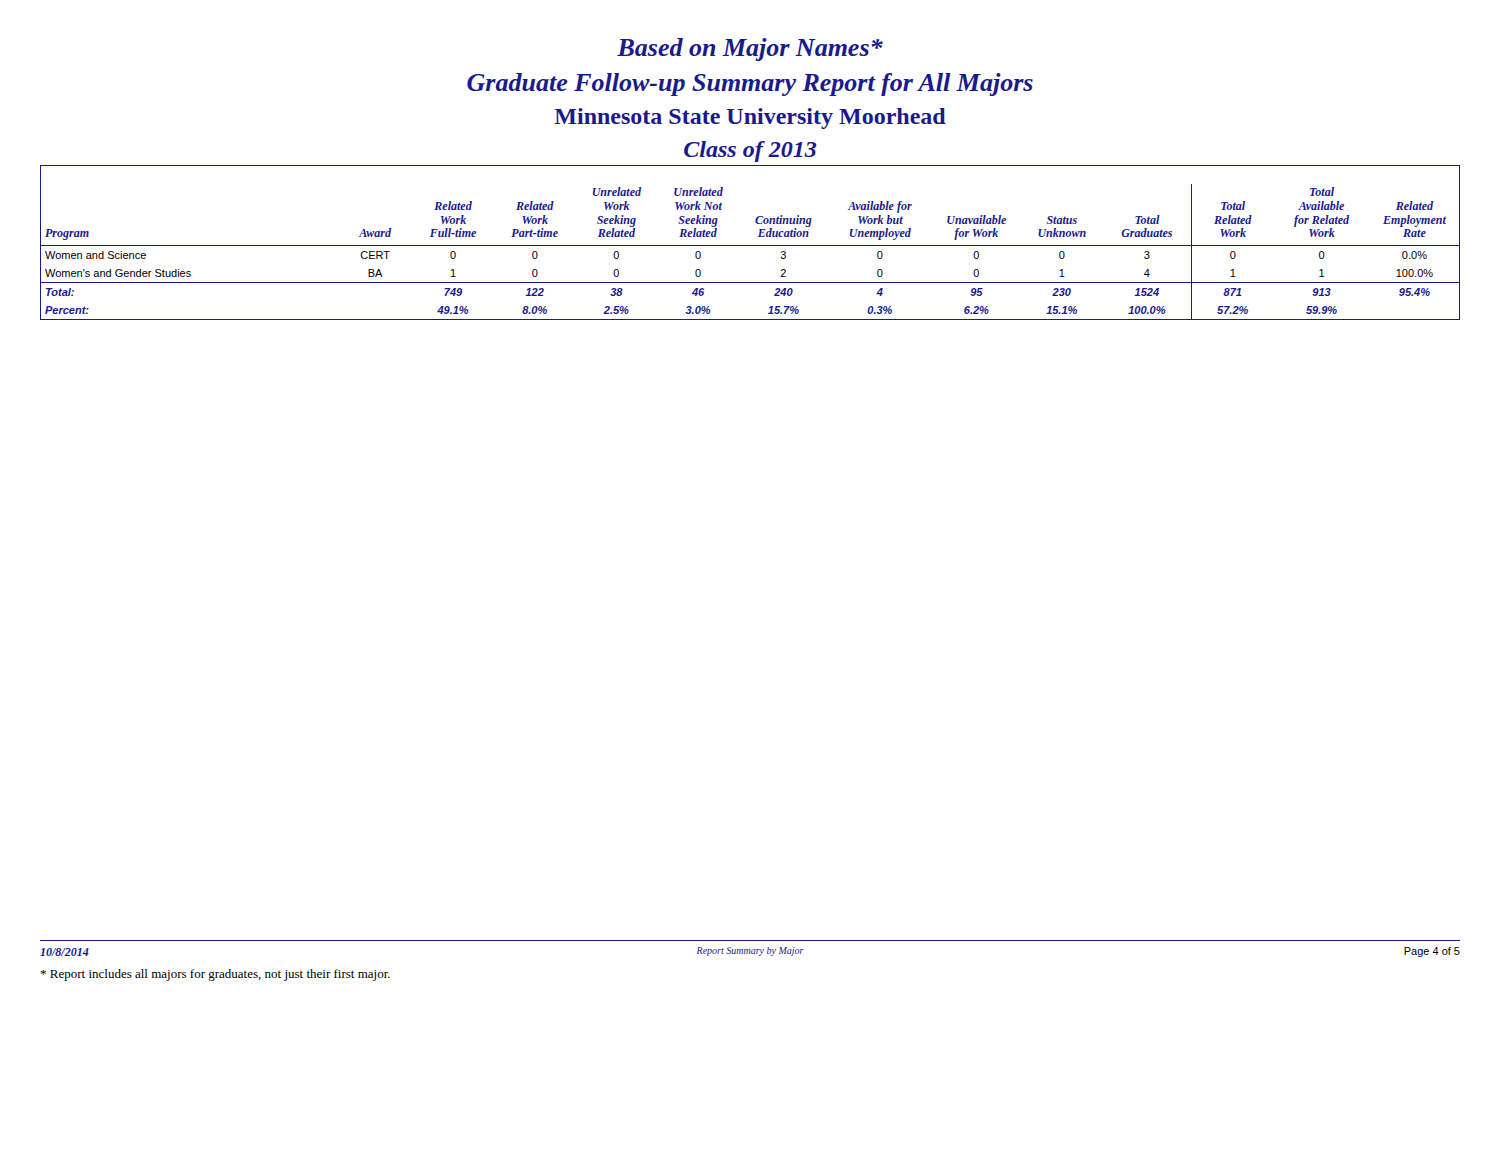Based on Major Names*
Graduate Follow-up Summary Report for All Majors
Minnesota State University Moorhead
Class of 2013
| Program | Award | Related Work Full-time | Related Work Part-time | Unrelated Work Seeking Related | Unrelated Work Not Seeking Related | Continuing Education | Available for Work but Unemployed | Unavailable for Work | Status Unknown | Total Graduates | Total Related Work | Total Available for Related Work | Related Employment Rate |
| --- | --- | --- | --- | --- | --- | --- | --- | --- | --- | --- | --- | --- | --- |
| Women and Science | CERT | 0 | 0 | 0 | 0 | 3 | 0 | 0 | 0 | 3 | 0 | 0 | 0.0% |
| Women's and Gender Studies | BA | 1 | 0 | 0 | 0 | 2 | 0 | 0 | 1 | 4 | 1 | 1 | 100.0% |
| Total: | | 749 | 122 | 38 | 46 | 240 | 4 | 95 | 230 | 1524 | 871 | 913 | 95.4% |
| Percent: | | 49.1% | 8.0% | 2.5% | 3.0% | 15.7% | 0.3% | 6.2% | 15.1% | 100.0% | 57.2% | 59.9% | |
10/8/2014 Report Summary by Major Page 4 of 5
* Report includes all majors for graduates, not just their first major.